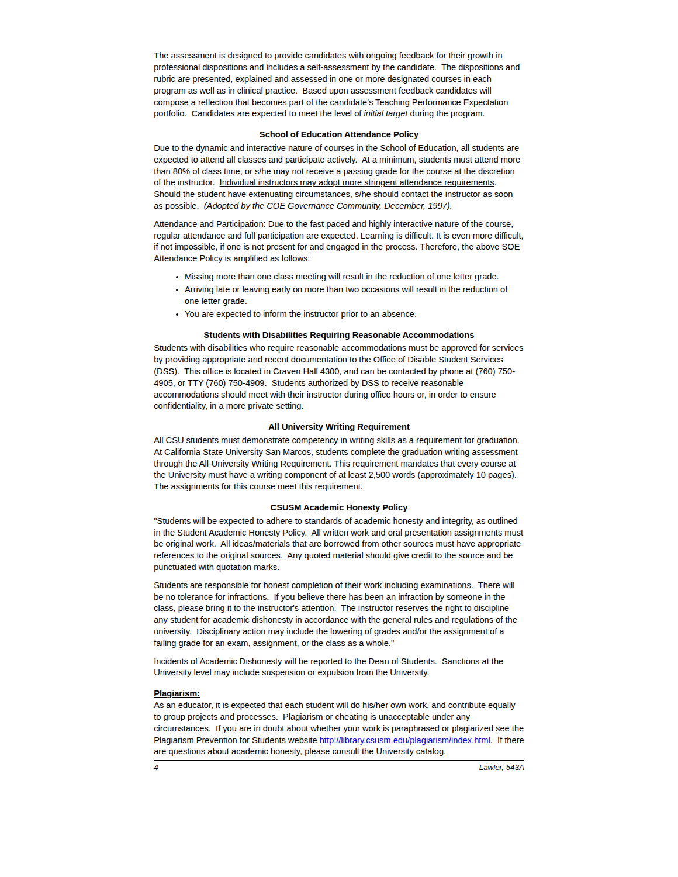The assessment is designed to provide candidates with ongoing feedback for their growth in professional dispositions and includes a self-assessment by the candidate. The dispositions and rubric are presented, explained and assessed in one or more designated courses in each program as well as in clinical practice. Based upon assessment feedback candidates will compose a reflection that becomes part of the candidate's Teaching Performance Expectation portfolio. Candidates are expected to meet the level of initial target during the program.
School of Education Attendance Policy
Due to the dynamic and interactive nature of courses in the School of Education, all students are expected to attend all classes and participate actively. At a minimum, students must attend more than 80% of class time, or s/he may not receive a passing grade for the course at the discretion of the instructor. Individual instructors may adopt more stringent attendance requirements. Should the student have extenuating circumstances, s/he should contact the instructor as soon as possible. (Adopted by the COE Governance Community, December, 1997).
Attendance and Participation: Due to the fast paced and highly interactive nature of the course, regular attendance and full participation are expected. Learning is difficult. It is even more difficult, if not impossible, if one is not present for and engaged in the process. Therefore, the above SOE Attendance Policy is amplified as follows:
Missing more than one class meeting will result in the reduction of one letter grade.
Arriving late or leaving early on more than two occasions will result in the reduction of one letter grade.
You are expected to inform the instructor prior to an absence.
Students with Disabilities Requiring Reasonable Accommodations
Students with disabilities who require reasonable accommodations must be approved for services by providing appropriate and recent documentation to the Office of Disable Student Services (DSS). This office is located in Craven Hall 4300, and can be contacted by phone at (760) 750-4905, or TTY (760) 750-4909. Students authorized by DSS to receive reasonable accommodations should meet with their instructor during office hours or, in order to ensure confidentiality, in a more private setting.
All University Writing Requirement
All CSU students must demonstrate competency in writing skills as a requirement for graduation. At California State University San Marcos, students complete the graduation writing assessment through the All-University Writing Requirement. This requirement mandates that every course at the University must have a writing component of at least 2,500 words (approximately 10 pages). The assignments for this course meet this requirement.
CSUSM Academic Honesty Policy
"Students will be expected to adhere to standards of academic honesty and integrity, as outlined in the Student Academic Honesty Policy. All written work and oral presentation assignments must be original work. All ideas/materials that are borrowed from other sources must have appropriate references to the original sources. Any quoted material should give credit to the source and be punctuated with quotation marks.
Students are responsible for honest completion of their work including examinations. There will be no tolerance for infractions. If you believe there has been an infraction by someone in the class, please bring it to the instructor's attention. The instructor reserves the right to discipline any student for academic dishonesty in accordance with the general rules and regulations of the university. Disciplinary action may include the lowering of grades and/or the assignment of a failing grade for an exam, assignment, or the class as a whole."
Incidents of Academic Dishonesty will be reported to the Dean of Students. Sanctions at the University level may include suspension or expulsion from the University.
Plagiarism:
As an educator, it is expected that each student will do his/her own work, and contribute equally to group projects and processes. Plagiarism or cheating is unacceptable under any circumstances. If you are in doubt about whether your work is paraphrased or plagiarized see the Plagiarism Prevention for Students website http://library.csusm.edu/plagiarism/index.html. If there are questions about academic honesty, please consult the University catalog.
4 Lawler, 543A